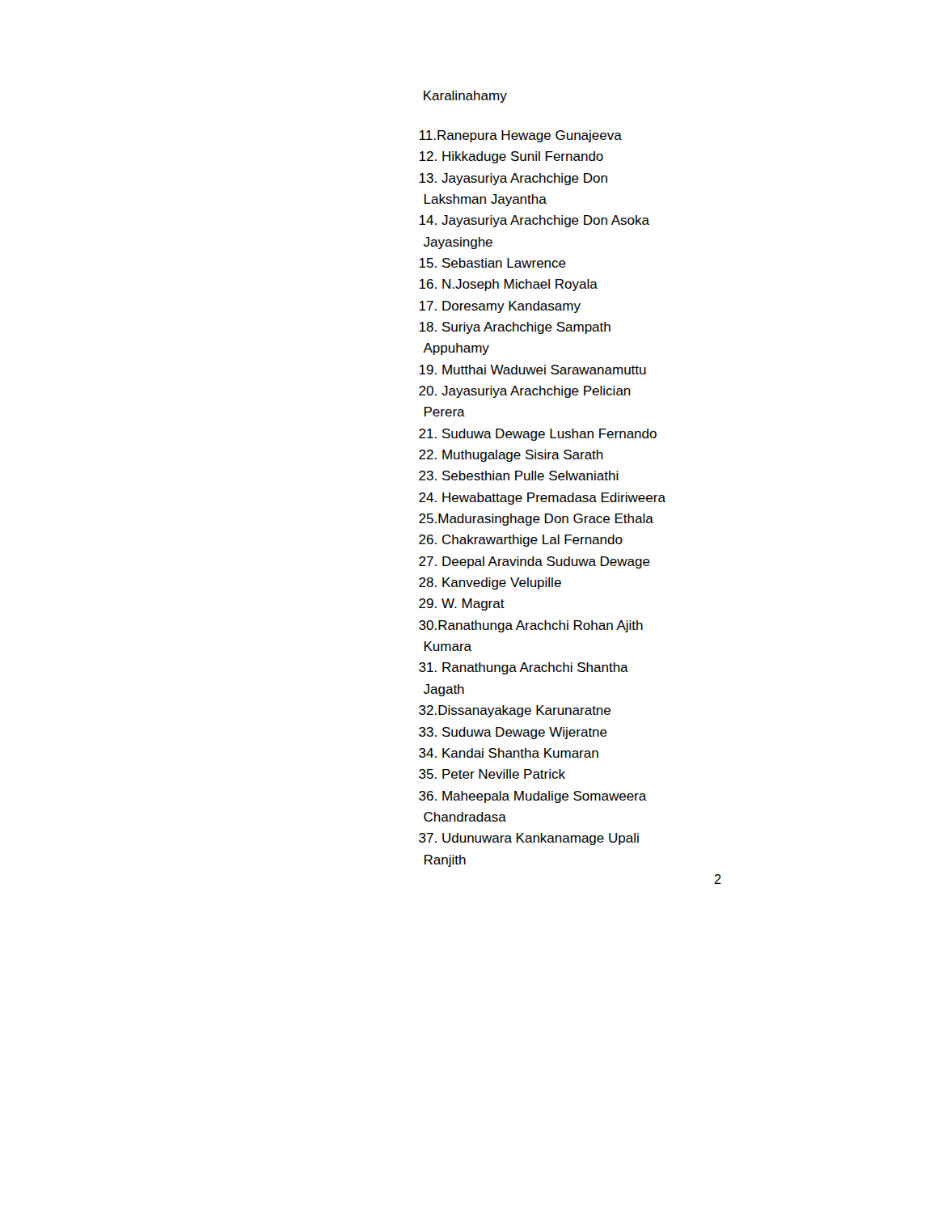Karalinahamy
11. Ranepura Hewage Gunajeeva
12. Hikkaduge Sunil Fernando
13. Jayasuriya Arachchige DonLakshman Jayantha
14. Jayasuriya Arachchige Don AsokaJayasinghe
15. Sebastian Lawrence
16. N.Joseph Michael Royala
17. Doresamy Kandasamy
18. Suriya Arachchige SampathAppuhamy
19. Mutthai Waduwei Sarawanamuttu
20. Jayasuriya Arachchige PelicianPerera
21. Suduwa Dewage Lushan Fernando
22. Muthugalage Sisira Sarath
23. Sebesthian Pulle Selwaniathi
24. Hewabattage Premadasa Ediriweera
25. Madurasinghage Don Grace Ethala
26. Chakrawarthige Lal Fernando
27. Deepal Aravinda Suduwa Dewage
28. Kanvedige Velupille
29. W. Magrat
30. Ranathunga Arachchi Rohan AjithKumara
31. Ranathunga Arachchi ShanthaJagath
32. Dissanayakage Karunaratne
33. Suduwa Dewage Wijeratne
34. Kandai Shantha Kumaran
35. Peter Neville Patrick
36. Maheepala Mudalige SomaweeraChandradasa
37. Udunuwara Kankanamage UpaliRanjith
2